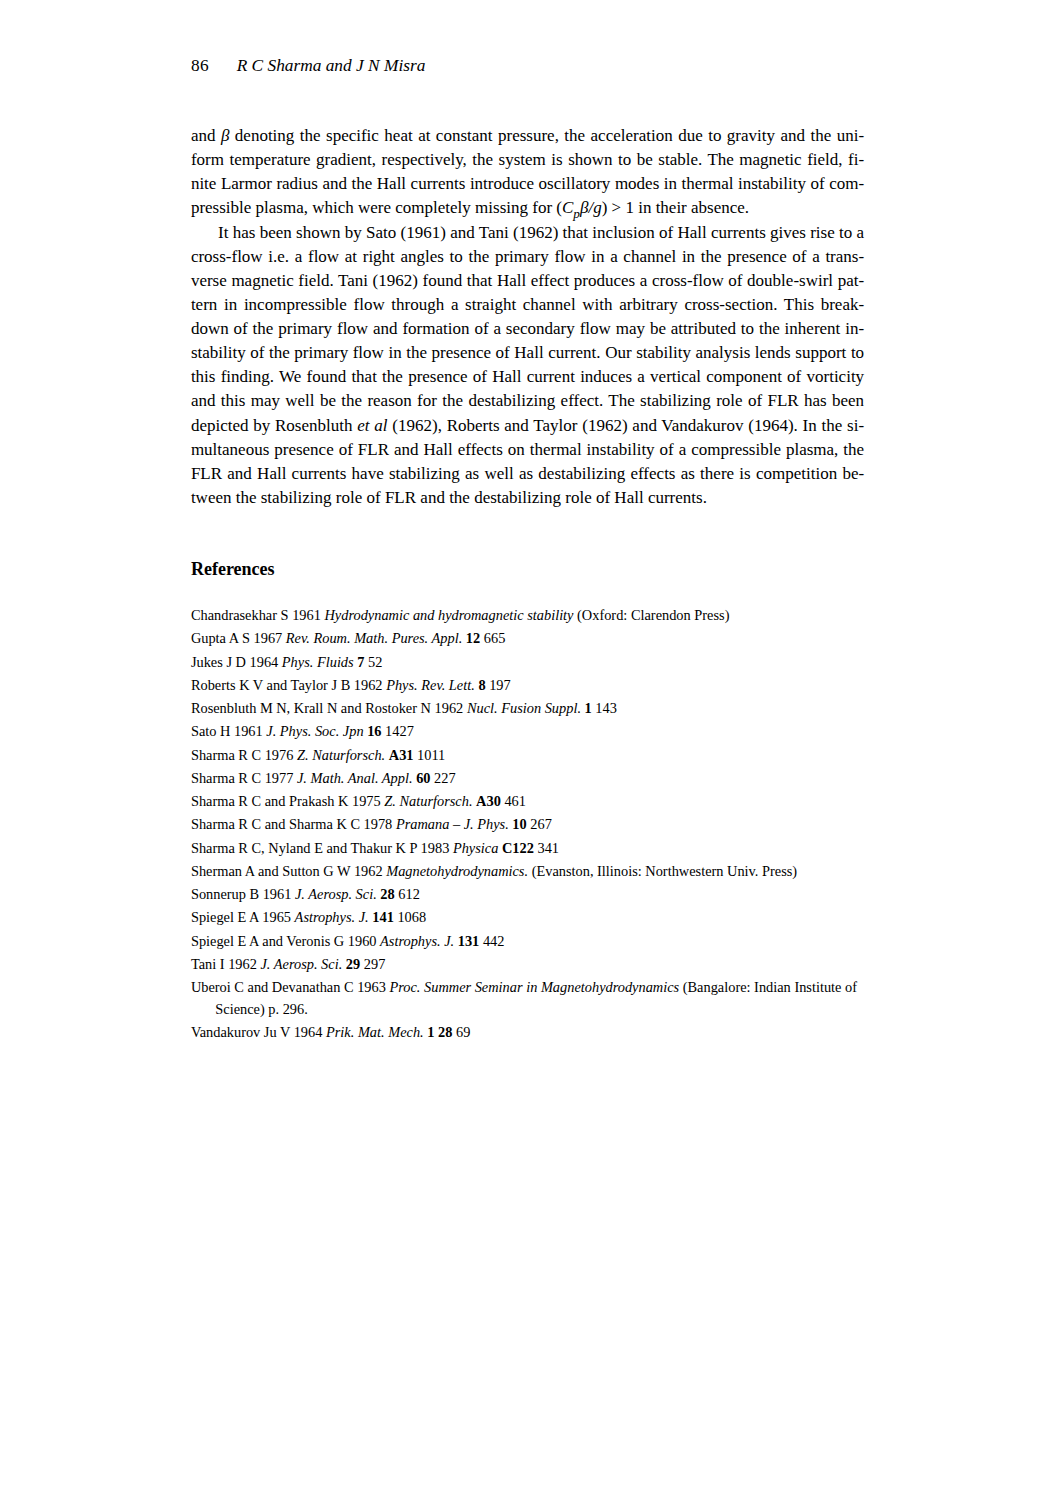86 R C Sharma and J N Misra
and β denoting the specific heat at constant pressure, the acceleration due to gravity and the uniform temperature gradient, respectively, the system is shown to be stable. The magnetic field, finite Larmor radius and the Hall currents introduce oscillatory modes in thermal instability of compressible plasma, which were completely missing for (Cpβ/g) > 1 in their absence.
It has been shown by Sato (1961) and Tani (1962) that inclusion of Hall currents gives rise to a cross-flow i.e. a flow at right angles to the primary flow in a channel in the presence of a transverse magnetic field. Tani (1962) found that Hall effect produces a cross-flow of double-swirl pattern in incompressible flow through a straight channel with arbitrary cross-section. This breakdown of the primary flow and formation of a secondary flow may be attributed to the inherent instability of the primary flow in the presence of Hall current. Our stability analysis lends support to this finding. We found that the presence of Hall current induces a vertical component of vorticity and this may well be the reason for the destabilizing effect. The stabilizing role of FLR has been depicted by Rosenbluth et al (1962), Roberts and Taylor (1962) and Vandakurov (1964). In the simultaneous presence of FLR and Hall effects on thermal instability of a compressible plasma, the FLR and Hall currents have stabilizing as well as destabilizing effects as there is competition between the stabilizing role of FLR and the destabilizing role of Hall currents.
References
Chandrasekhar S 1961 Hydrodynamic and hydromagnetic stability (Oxford: Clarendon Press)
Gupta A S 1967 Rev. Roum. Math. Pures. Appl. 12 665
Jukes J D 1964 Phys. Fluids 7 52
Roberts K V and Taylor J B 1962 Phys. Rev. Lett. 8 197
Rosenbluth M N, Krall N and Rostoker N 1962 Nucl. Fusion Suppl. 1 143
Sato H 1961 J. Phys. Soc. Jpn 16 1427
Sharma R C 1976 Z. Naturforsch. A31 1011
Sharma R C 1977 J. Math. Anal. Appl. 60 227
Sharma R C and Prakash K 1975 Z. Naturforsch. A30 461
Sharma R C and Sharma K C 1978 Pramana – J. Phys. 10 267
Sharma R C, Nyland E and Thakur K P 1983 Physica C122 341
Sherman A and Sutton G W 1962 Magnetohydrodynamics. (Evanston, Illinois: Northwestern Univ. Press)
Sonnerup B 1961 J. Aerosp. Sci. 28 612
Spiegel E A 1965 Astrophys. J. 141 1068
Spiegel E A and Veronis G 1960 Astrophys. J. 131 442
Tani I 1962 J. Aerosp. Sci. 29 297
Uberoi C and Devanathan C 1963 Proc. Summer Seminar in Magnetohydrodynamics (Bangalore: Indian Institute of Science) p. 296.
Vandakurov Ju V 1964 Prik. Mat. Mech. 1 28 69